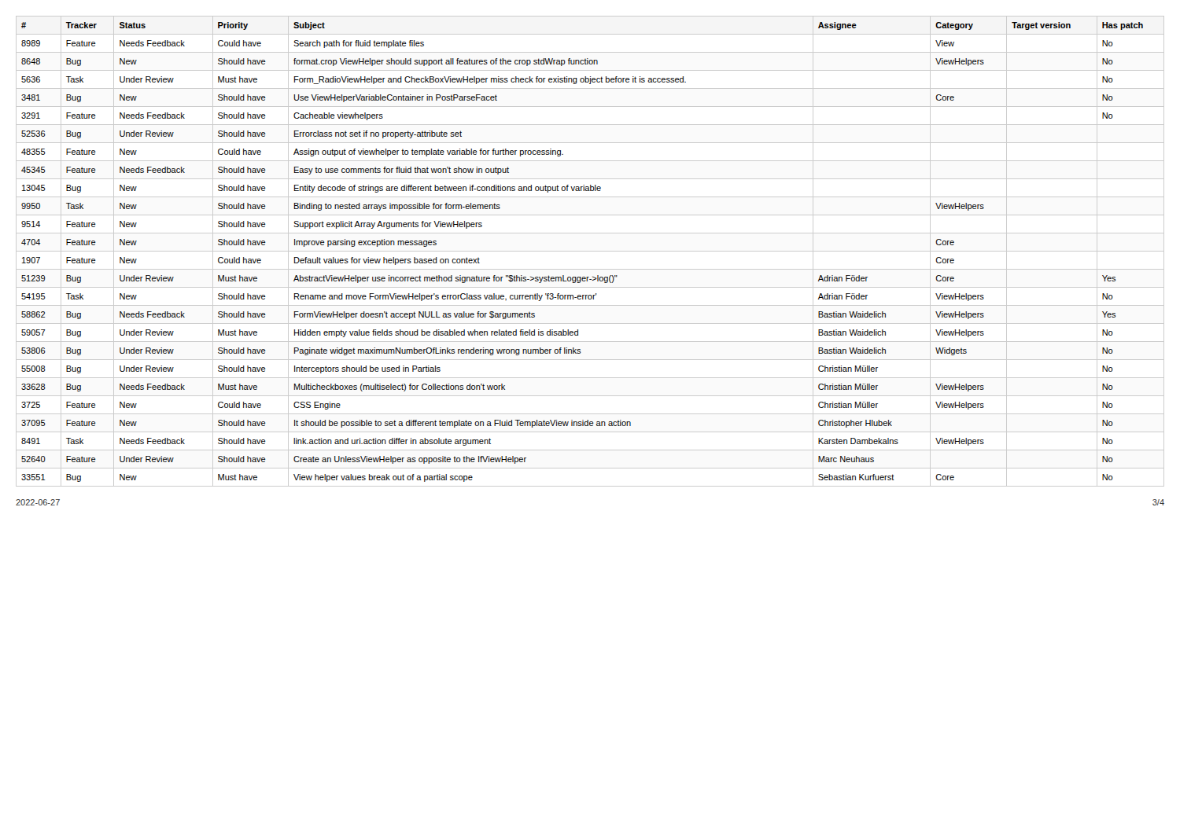| # | Tracker | Status | Priority | Subject | Assignee | Category | Target version | Has patch |
| --- | --- | --- | --- | --- | --- | --- | --- | --- |
| 8989 | Feature | Needs Feedback | Could have | Search path for fluid template files | | View | | No |
| 8648 | Bug | New | Should have | format.crop ViewHelper should support all features of the crop stdWrap function | | ViewHelpers | | No |
| 5636 | Task | Under Review | Must have | Form_RadioViewHelper and CheckBoxViewHelper miss check for existing object before it is accessed. | | | | No |
| 3481 | Bug | New | Should have | Use ViewHelperVariableContainer in PostParseFacet | | Core | | No |
| 3291 | Feature | Needs Feedback | Should have | Cacheable viewhelpers | | | | No |
| 52536 | Bug | Under Review | Should have | Errorclass not set if no property-attribute set | | | | |
| 48355 | Feature | New | Could have | Assign output of viewhelper to template variable for further processing. | | | | |
| 45345 | Feature | Needs Feedback | Should have | Easy to use comments for fluid that won't show in output | | | | |
| 13045 | Bug | New | Should have | Entity decode of strings are different between if-conditions and output of variable | | | | |
| 9950 | Task | New | Should have | Binding to nested arrays impossible for form-elements | | ViewHelpers | | |
| 9514 | Feature | New | Should have | Support explicit Array Arguments for ViewHelpers | | | | |
| 4704 | Feature | New | Should have | Improve parsing exception messages | | Core | | |
| 1907 | Feature | New | Could have | Default values for view helpers based on context | | Core | | |
| 51239 | Bug | Under Review | Must have | AbstractViewHelper use incorrect method signature for "$this->systemLogger->log()" | Adrian Föder | Core | | Yes |
| 54195 | Task | New | Should have | Rename and move FormViewHelper's errorClass value, currently 'f3-form-error' | Adrian Föder | ViewHelpers | | No |
| 58862 | Bug | Needs Feedback | Should have | FormViewHelper doesn't accept NULL as value for $arguments | Bastian Waidelich | ViewHelpers | | Yes |
| 59057 | Bug | Under Review | Must have | Hidden empty value fields shoud be disabled when related field is disabled | Bastian Waidelich | ViewHelpers | | No |
| 53806 | Bug | Under Review | Should have | Paginate widget maximumNumberOfLinks rendering wrong number of links | Bastian Waidelich | Widgets | | No |
| 55008 | Bug | Under Review | Should have | Interceptors should be used in Partials | Christian Müller | | | No |
| 33628 | Bug | Needs Feedback | Must have | Multicheckboxes (multiselect) for Collections don't work | Christian Müller | ViewHelpers | | No |
| 3725 | Feature | New | Could have | CSS Engine | Christian Müller | ViewHelpers | | No |
| 37095 | Feature | New | Should have | It should be possible to set a different template on a Fluid TemplateView inside an action | Christopher Hlubek | | | No |
| 8491 | Task | Needs Feedback | Should have | link.action and uri.action differ in absolute argument | Karsten Dambekalns | ViewHelpers | | No |
| 52640 | Feature | Under Review | Should have | Create an UnlessViewHelper as opposite to the IfViewHelper | Marc Neuhaus | | | No |
| 33551 | Bug | New | Must have | View helper values break out of a partial scope | Sebastian Kurfuerst | Core | | No |
2022-06-27 3/4